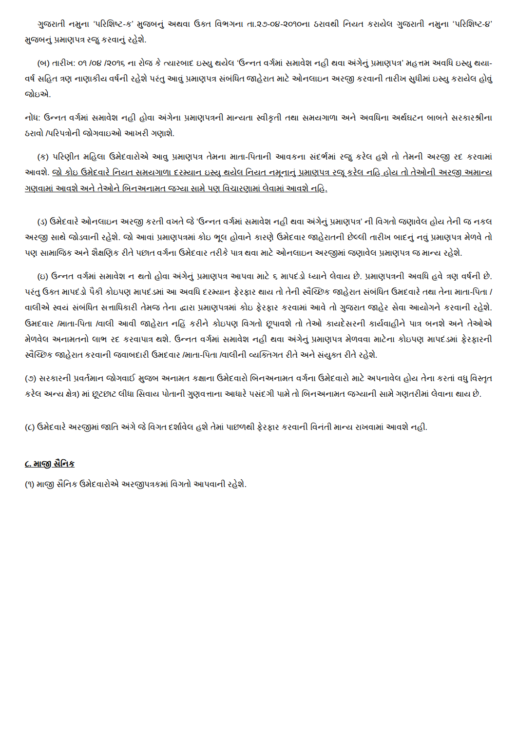ગુજરાતી નમુના ‘પરિશિષ્ટ-ક’ મુજબનું અથવા ઉક્ત વિભગના તા.૨૭-૦૪-૨૦૧૦ના ઠરાવથી નિયત કરાયેલ ગુજરાતી નમુના ‘પરિશિષ્ટ-૪’ મુજબનું પ્રમાણપત્ર રજુ કરવાનું રહેશે.
(બ) તારીખ: ૦૧ /૦૪ /૨૦૧૬ ના રોજ કે ત્યારબાદ ઇસ્યુ થયેલ ‘ઉન્નત વર્ગમાં સમાવેશ નહી થવા અંગેનું પ્રમાણપત્ર’ મહત્તમ અવધિ ઇસ્યુ થયા-વર્ષ સહિત ત્રણ નાણાકીય વર્ષની રહેશે પરંતુ આવું પ્રમાણપત્ર સંબંધિત જાહેરાત માટે ઓનલાઇન અરજી કરવાની તારીખ સુધીમાં ઇસ્યુ કરાયેલ હોવું જોઇએ.
નોંધ: ઉન્નત વર્ગમાં સમાવેશ નહી હોવા અંગેના પ્રમાણપત્રની માન્યતા સ્વીકૃતી તથા સમયગાળા અને અવધિના અર્થઘટન બાબતે સરકારશ્રીના ઠરાવો /પરિપત્રોની જોગવાઇઓ આખરી ગણાશે.
(ક) પરિણીત મહિલા ઉમેદવારોએ આવુ પ્રમાણપત્ર તેમના માતા-પિતાની આવકના સંદર્ભમાં રજુ કરેલ હશે તો તેમની અરજી રદ કરવામાં આવશે. જો કોઇ ઉમેદવારે નિયત સમયગાળા દરમ્યાન ઇસ્યુ થયેલ નિયત નમૂનાનું પ્રમાણપત્ર રજૂ કરેલ નહિ હોય તો તેઓની અરજી અમાન્ય ગણવામાં આવશે અને તેઓને બિનઅનામત જગ્યા સામે પણ વિચારણામાં લેવામાં આવશે નહિ.
(ડ) ઉમેદવારે ઓનલાઇન અરજી કરતી વખતે જે ‘ઉન્નત વર્ગમાં સમાવેશ નહી થવા અંગેનું પ્રમાણપત્ર’ ની વિગતો જણાવેલ હોય તેની જ નકલ અરજી સાથે જોડવાની રહેશે. જો આવાં પ્રમાણપત્રમાં કોઇ ભૂલ હોવાને કારણે ઉમેદવાર જાહેરાતની છેલ્લી તારીખ બાદનું નવું પ્રમાણપત્ર મેળવે તો પણ સામાજિક અને શૈક્ષણિક રીતે પછાત વર્ગના ઉમેદવાર તરીકે પાત્ર થવા માટે ઓનલાઇન અરજીમાં જણાવેલ પ્રમાણપત્ર જ માન્ય રહેશે.
(ઇ) ઉન્નત વર્ગમાં સમાવેશ ન થતો હોવા અંગેનું પ્રમાણપત્ર આપવા માટે ૬ માપદંડો ધ્યાને લેવાય છે. પ્રમાણપત્રની અવધિ હવે ત્રણ વર્ષની છે. પરંતુ ઉક્ત માપદંડો પૈકી કોઇપણ માપદંડમાં આ અવધિ દરમ્યાન ફેરફાર થાય તો તેની સ્વૈચ્છિક જાહેરાત સંબંધિત ઉમદવારે તથા તેના માતા-પિતા /વાલીએ સ્વયં સંબંધિત સત્તાધિકારી તેમજ તેના દ્વારા પ્રમાણપત્રમાં કોઇ ફેરફાર કરવામાં આવે તો ગુજરાત જાહેર સેવા આયોગને કરવાની રહેશે. ઉમદવાર /માતા-પિતા /વાલી આવી જાહેરાત નહિં કરીને કોઇપણ વિગતો છૂપાવશે તો તેઓ કાયદેસરની કાર્યવાહીને પાત્ર બનશે અને તેઓએ મેળવેલ અનામતનો લાભ રદ કરવાપાત્ર થશે. ઉન્નત વર્ગમાં સમાવેશ નહી થવા અંગેનું પ્રમાણપત્ર મેળવવા માટેના કોઇપણ માપદંડમાં ફેરફારની સ્વૈચ્છિક જાહેરાત કરવાની જવાબદારી ઉમદવાર /માતા-પિતા /વાલીની વ્યક્તિગત રીતે અને સંયુક્ત રીતે રહેશે.
(૭) સરકારની પ્રવર્તમાન જોગવાઈ મુજબ અનામત કક્ષાના ઉમેદવારો બિનઅનામત વર્ગના ઉમેદવારો માટે અપનાવેલ હોય તેના કરતાં વધુ વિસ્તૃત કરેલ અન્ય ક્ષેત્ર) માં છૂટછાટ લીધા સિવાય પોતાની ગુણવત્તાના આધારે પસંદગી પામે તો બિનઅનામત જગ્યાની સામે ગણતરીમાં લેવાના થાય છે.
(૮) ઉમેદવારે અરજીમાં જાતિ અંગે જે વિગત દર્શાવેલ હશે તેમાં પાછળથી ફેરફાર કરવાની વિનંતી માન્ય રાખવામાં આવશે નહી.
૮. માજી સૈનિક
(૧) માજી સૈનિક ઉમેદવારોએ અરજીપત્રકમાં વિગતો આપવાની રહેશે.